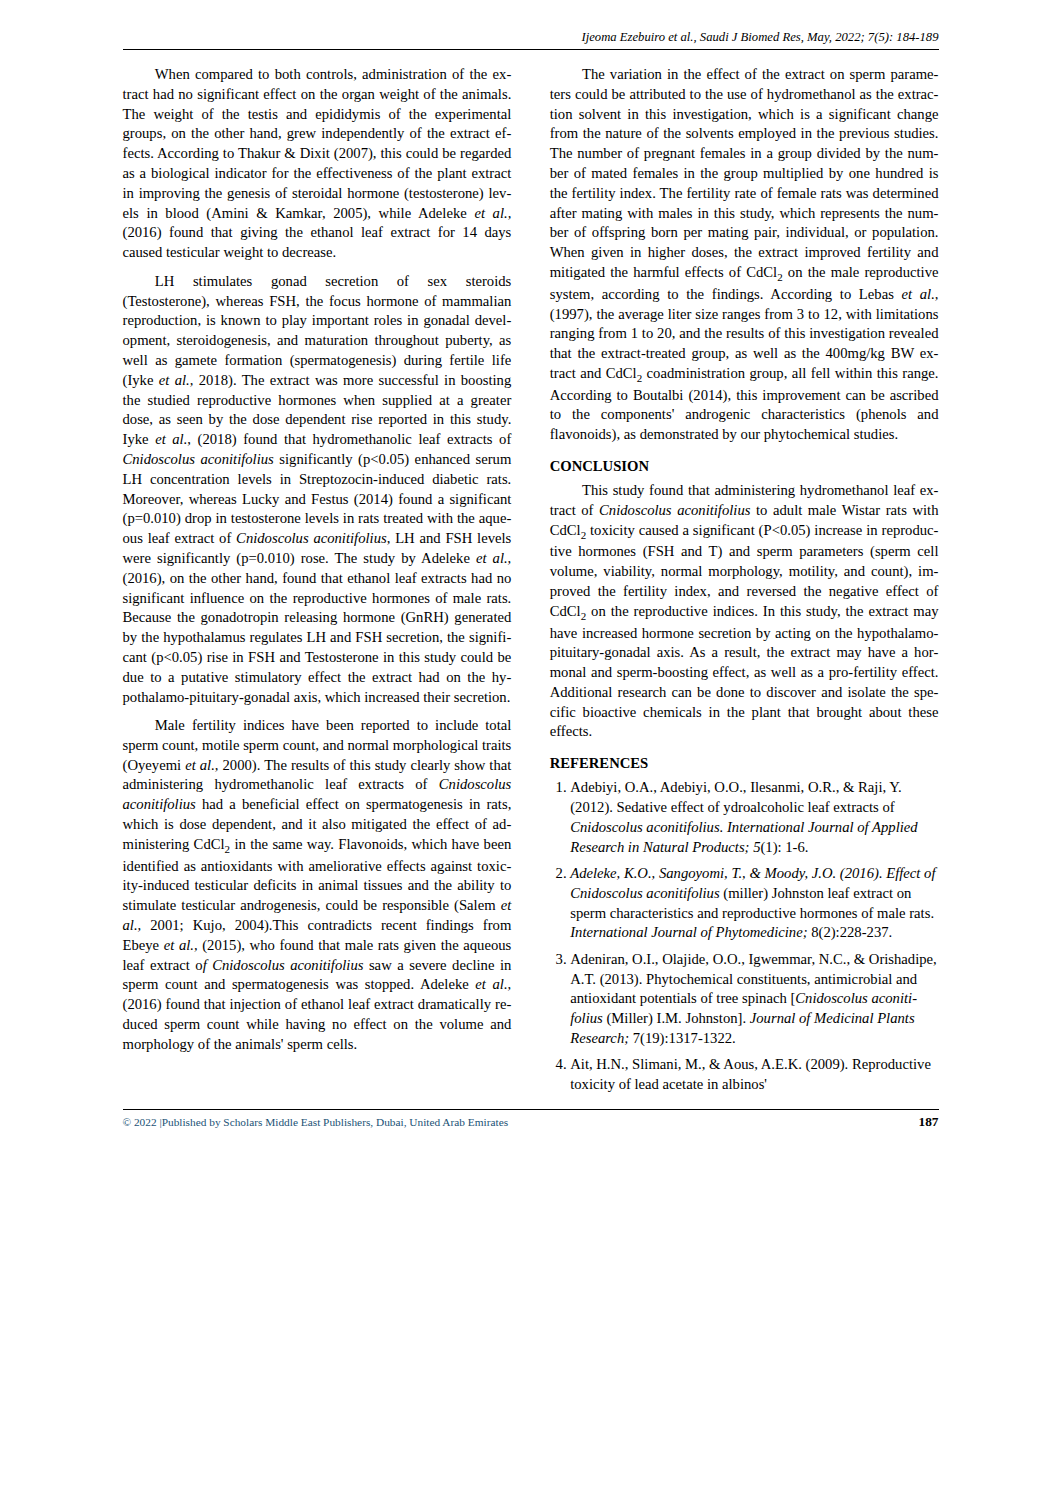Ijeoma Ezebuiro et al., Saudi J Biomed Res, May, 2022; 7(5): 184-189
When compared to both controls, administration of the extract had no significant effect on the organ weight of the animals. The weight of the testis and epididymis of the experimental groups, on the other hand, grew independently of the extract effects. According to Thakur & Dixit (2007), this could be regarded as a biological indicator for the effectiveness of the plant extract in improving the genesis of steroidal hormone (testosterone) levels in blood (Amini & Kamkar, 2005), while Adeleke et al., (2016) found that giving the ethanol leaf extract for 14 days caused testicular weight to decrease.
LH stimulates gonad secretion of sex steroids (Testosterone), whereas FSH, the focus hormone of mammalian reproduction, is known to play important roles in gonadal development, steroidogenesis, and maturation throughout puberty, as well as gamete formation (spermatogenesis) during fertile life (Iyke et al., 2018). The extract was more successful in boosting the studied reproductive hormones when supplied at a greater dose, as seen by the dose dependent rise reported in this study. Iyke et al., (2018) found that hydromethanolic leaf extracts of Cnidoscolus aconitifolius significantly (p<0.05) enhanced serum LH concentration levels in Streptozocin-induced diabetic rats. Moreover, whereas Lucky and Festus (2014) found a significant (p=0.010) drop in testosterone levels in rats treated with the aqueous leaf extract of Cnidoscolus aconitifolius, LH and FSH levels were significantly (p=0.010) rose. The study by Adeleke et al., (2016), on the other hand, found that ethanol leaf extracts had no significant influence on the reproductive hormones of male rats. Because the gonadotropin releasing hormone (GnRH) generated by the hypothalamus regulates LH and FSH secretion, the significant (p<0.05) rise in FSH and Testosterone in this study could be due to a putative stimulatory effect the extract had on the hypothalamo-pituitary-gonadal axis, which increased their secretion.
Male fertility indices have been reported to include total sperm count, motile sperm count, and normal morphological traits (Oyeyemi et al., 2000). The results of this study clearly show that administering hydromethanolic leaf extracts of Cnidoscolus aconitifolius had a beneficial effect on spermatogenesis in rats, which is dose dependent, and it also mitigated the effect of administering CdCl2 in the same way. Flavonoids, which have been identified as antioxidants with ameliorative effects against toxicity-induced testicular deficits in animal tissues and the ability to stimulate testicular androgenesis, could be responsible (Salem et al., 2001; Kujo, 2004).This contradicts recent findings from Ebeye et al., (2015), who found that male rats given the aqueous leaf extract of Cnidoscolus aconitifolius saw a severe decline in sperm count and spermatogenesis was stopped. Adeleke et al., (2016) found that injection of ethanol leaf extract dramatically reduced sperm count while having no effect on the volume and morphology of the animals' sperm cells.
The variation in the effect of the extract on sperm parameters could be attributed to the use of hydromethanol as the extraction solvent in this investigation, which is a significant change from the nature of the solvents employed in the previous studies. The number of pregnant females in a group divided by the number of mated females in the group multiplied by one hundred is the fertility index. The fertility rate of female rats was determined after mating with males in this study, which represents the number of offspring born per mating pair, individual, or population. When given in higher doses, the extract improved fertility and mitigated the harmful effects of CdCl2 on the male reproductive system, according to the findings. According to Lebas et al., (1997), the average liter size ranges from 3 to 12, with limitations ranging from 1 to 20, and the results of this investigation revealed that the extract-treated group, as well as the 400mg/kg BW extract and CdCl2 coadministration group, all fell within this range. According to Boutalbi (2014), this improvement can be ascribed to the components' androgenic characteristics (phenols and flavonoids), as demonstrated by our phytochemical studies.
CONCLUSION
This study found that administering hydromethanol leaf extract of Cnidoscolus aconitifolius to adult male Wistar rats with CdCl2 toxicity caused a significant (P<0.05) increase in reproductive hormones (FSH and T) and sperm parameters (sperm cell volume, viability, normal morphology, motility, and count), improved the fertility index, and reversed the negative effect of CdCl2 on the reproductive indices. In this study, the extract may have increased hormone secretion by acting on the hypothalamo-pituitary-gonadal axis. As a result, the extract may have a hormonal and sperm-boosting effect, as well as a pro-fertility effect. Additional research can be done to discover and isolate the specific bioactive chemicals in the plant that brought about these effects.
REFERENCES
Adebiyi, O.A., Adebiyi, O.O., Ilesanmi, O.R., & Raji, Y. (2012). Sedative effect of ydroalcoholic leaf extracts of Cnidoscolus aconitifolius. International Journal of Applied Research in Natural Products; 5(1): 1-6.
Adeleke, K.O., Sangoyomi, T., & Moody, J.O. (2016). Effect of Cnidoscolus aconitifolius (miller) Johnston leaf extract on sperm characteristics and reproductive hormones of male rats. International Journal of Phytomedicine; 8(2):228-237.
Adeniran, O.I., Olajide, O.O., Igwemmar, N.C., & Orishadipe, A.T. (2013). Phytochemical constituents, antimicrobial and antioxidant potentials of tree spinach [Cnidoscolus aconitifolius (Miller) I.M. Johnston]. Journal of Medicinal Plants Research; 7(19):1317-1322.
Ait, H.N., Slimani, M., & Aous, A.E.K. (2009). Reproductive toxicity of lead acetate in albinos'
© 2022 |Published by Scholars Middle East Publishers, Dubai, United Arab Emirates
187